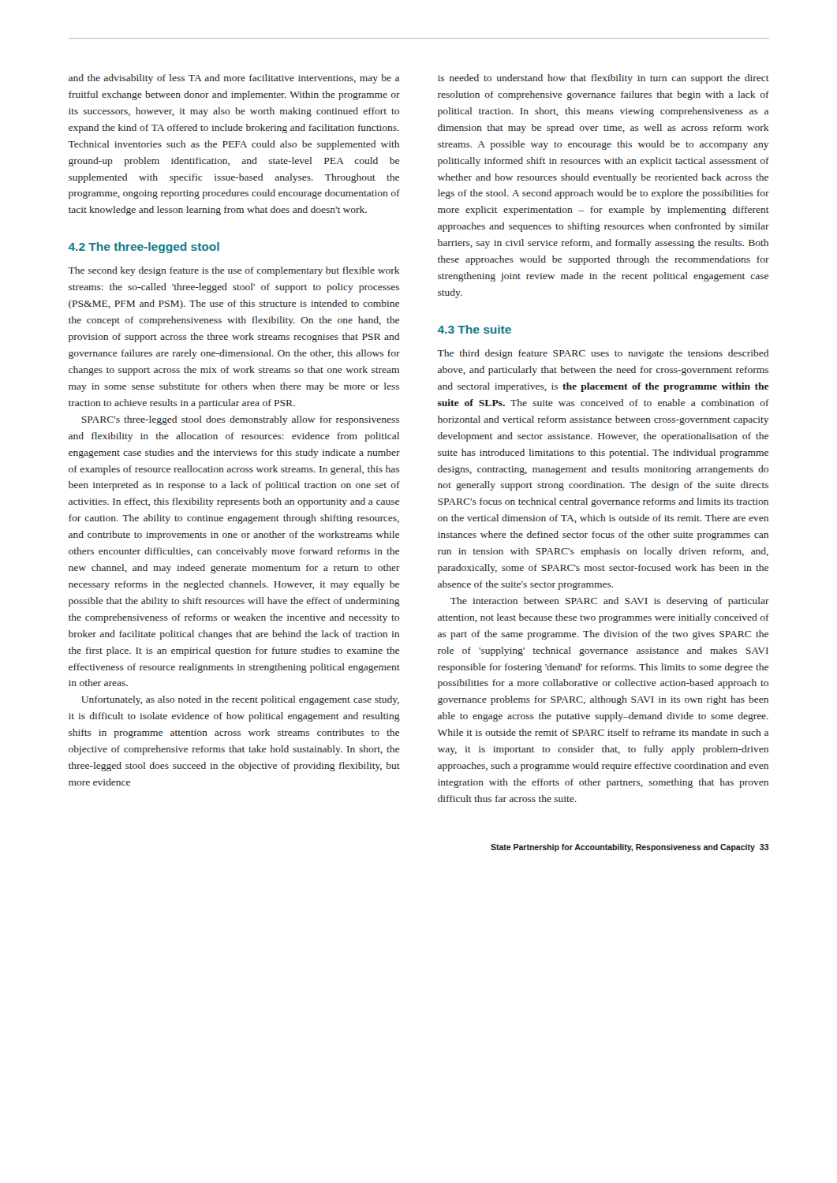and the advisability of less TA and more facilitative interventions, may be a fruitful exchange between donor and implementer. Within the programme or its successors, however, it may also be worth making continued effort to expand the kind of TA offered to include brokering and facilitation functions. Technical inventories such as the PEFA could also be supplemented with ground-up problem identification, and state-level PEA could be supplemented with specific issue-based analyses. Throughout the programme, ongoing reporting procedures could encourage documentation of tacit knowledge and lesson learning from what does and doesn't work.
4.2 The three-legged stool
The second key design feature is the use of complementary but flexible work streams: the so-called 'three-legged stool' of support to policy processes (PS&ME, PFM and PSM). The use of this structure is intended to combine the concept of comprehensiveness with flexibility. On the one hand, the provision of support across the three work streams recognises that PSR and governance failures are rarely one-dimensional. On the other, this allows for changes to support across the mix of work streams so that one work stream may in some sense substitute for others when there may be more or less traction to achieve results in a particular area of PSR.
SPARC's three-legged stool does demonstrably allow for responsiveness and flexibility in the allocation of resources: evidence from political engagement case studies and the interviews for this study indicate a number of examples of resource reallocation across work streams. In general, this has been interpreted as in response to a lack of political traction on one set of activities. In effect, this flexibility represents both an opportunity and a cause for caution. The ability to continue engagement through shifting resources, and contribute to improvements in one or another of the workstreams while others encounter difficulties, can conceivably move forward reforms in the new channel, and may indeed generate momentum for a return to other necessary reforms in the neglected channels. However, it may equally be possible that the ability to shift resources will have the effect of undermining the comprehensiveness of reforms or weaken the incentive and necessity to broker and facilitate political changes that are behind the lack of traction in the first place. It is an empirical question for future studies to examine the effectiveness of resource realignments in strengthening political engagement in other areas.
Unfortunately, as also noted in the recent political engagement case study, it is difficult to isolate evidence of how political engagement and resulting shifts in programme attention across work streams contributes to the objective of comprehensive reforms that take hold sustainably. In short, the three-legged stool does succeed in the objective of providing flexibility, but more evidence
is needed to understand how that flexibility in turn can support the direct resolution of comprehensive governance failures that begin with a lack of political traction. In short, this means viewing comprehensiveness as a dimension that may be spread over time, as well as across reform work streams. A possible way to encourage this would be to accompany any politically informed shift in resources with an explicit tactical assessment of whether and how resources should eventually be reoriented back across the legs of the stool. A second approach would be to explore the possibilities for more explicit experimentation – for example by implementing different approaches and sequences to shifting resources when confronted by similar barriers, say in civil service reform, and formally assessing the results. Both these approaches would be supported through the recommendations for strengthening joint review made in the recent political engagement case study.
4.3 The suite
The third design feature SPARC uses to navigate the tensions described above, and particularly that between the need for cross-government reforms and sectoral imperatives, is the placement of the programme within the suite of SLPs. The suite was conceived of to enable a combination of horizontal and vertical reform assistance between cross-government capacity development and sector assistance. However, the operationalisation of the suite has introduced limitations to this potential. The individual programme designs, contracting, management and results monitoring arrangements do not generally support strong coordination. The design of the suite directs SPARC's focus on technical central governance reforms and limits its traction on the vertical dimension of TA, which is outside of its remit. There are even instances where the defined sector focus of the other suite programmes can run in tension with SPARC's emphasis on locally driven reform, and, paradoxically, some of SPARC's most sector-focused work has been in the absence of the suite's sector programmes.
The interaction between SPARC and SAVI is deserving of particular attention, not least because these two programmes were initially conceived of as part of the same programme. The division of the two gives SPARC the role of 'supplying' technical governance assistance and makes SAVI responsible for fostering 'demand' for reforms. This limits to some degree the possibilities for a more collaborative or collective action-based approach to governance problems for SPARC, although SAVI in its own right has been able to engage across the putative supply–demand divide to some degree. While it is outside the remit of SPARC itself to reframe its mandate in such a way, it is important to consider that, to fully apply problem-driven approaches, such a programme would require effective coordination and even integration with the efforts of other partners, something that has proven difficult thus far across the suite.
State Partnership for Accountability, Responsiveness and Capacity33